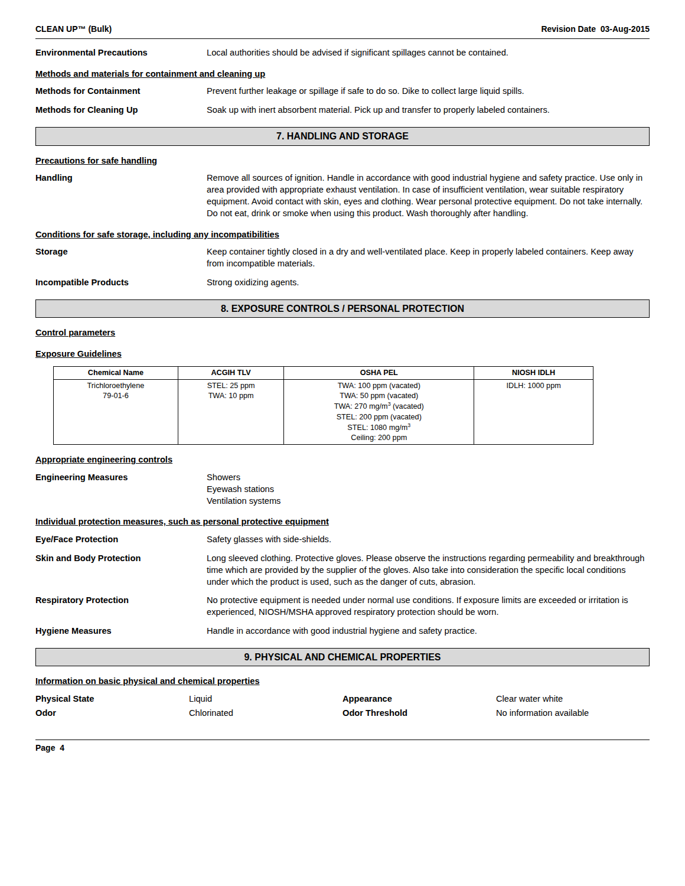CLEAN UP™ (Bulk) Revision Date 03-Aug-2015
Environmental Precautions
Local authorities should be advised if significant spillages cannot be contained.
Methods and materials for containment and cleaning up
Methods for Containment
Prevent further leakage or spillage if safe to do so. Dike to collect large liquid spills.
Methods for Cleaning Up
Soak up with inert absorbent material. Pick up and transfer to properly labeled containers.
7. HANDLING AND STORAGE
Precautions for safe handling
Handling
Remove all sources of ignition. Handle in accordance with good industrial hygiene and safety practice. Use only in area provided with appropriate exhaust ventilation. In case of insufficient ventilation, wear suitable respiratory equipment. Avoid contact with skin, eyes and clothing. Wear personal protective equipment. Do not take internally. Do not eat, drink or smoke when using this product. Wash thoroughly after handling.
Conditions for safe storage, including any incompatibilities
Storage
Keep container tightly closed in a dry and well-ventilated place. Keep in properly labeled containers. Keep away from incompatible materials.
Incompatible Products
Strong oxidizing agents.
8. EXPOSURE CONTROLS / PERSONAL PROTECTION
Control parameters
Exposure Guidelines
| Chemical Name | ACGIH TLV | OSHA PEL | NIOSH IDLH |
| --- | --- | --- | --- |
| Trichloroethylene 79-01-6 | STEL: 25 ppm TWA: 10 ppm | TWA: 100 ppm (vacated) TWA: 50 ppm (vacated) TWA: 270 mg/m 3 (vacated) STEL: 200 ppm (vacated) STEL: 1080 mg/m 3 Ceiling: 200 ppm | IDLH: 1000 ppm |
Appropriate engineering controls
Engineering Measures
Showers
Eyewash stations
Ventilation systems
Individual protection measures, such as personal protective equipment
Eye/Face Protection
Safety glasses with side-shields.
Skin and Body Protection
Long sleeved clothing. Protective gloves. Please observe the instructions regarding permeability and breakthrough time which are provided by the supplier of the gloves. Also take into consideration the specific local conditions under which the product is used, such as the danger of cuts, abrasion.
Respiratory Protection
No protective equipment is needed under normal use conditions. If exposure limits are exceeded or irritation is experienced, NIOSH/MSHA approved respiratory protection should be worn.
Hygiene Measures
Handle in accordance with good industrial hygiene and safety practice.
9. PHYSICAL AND CHEMICAL PROPERTIES
Information on basic physical and chemical properties
Physical State
Liquid
Appearance
Clear water white
Odor
Chlorinated
Odor Threshold
No information available
Page 4